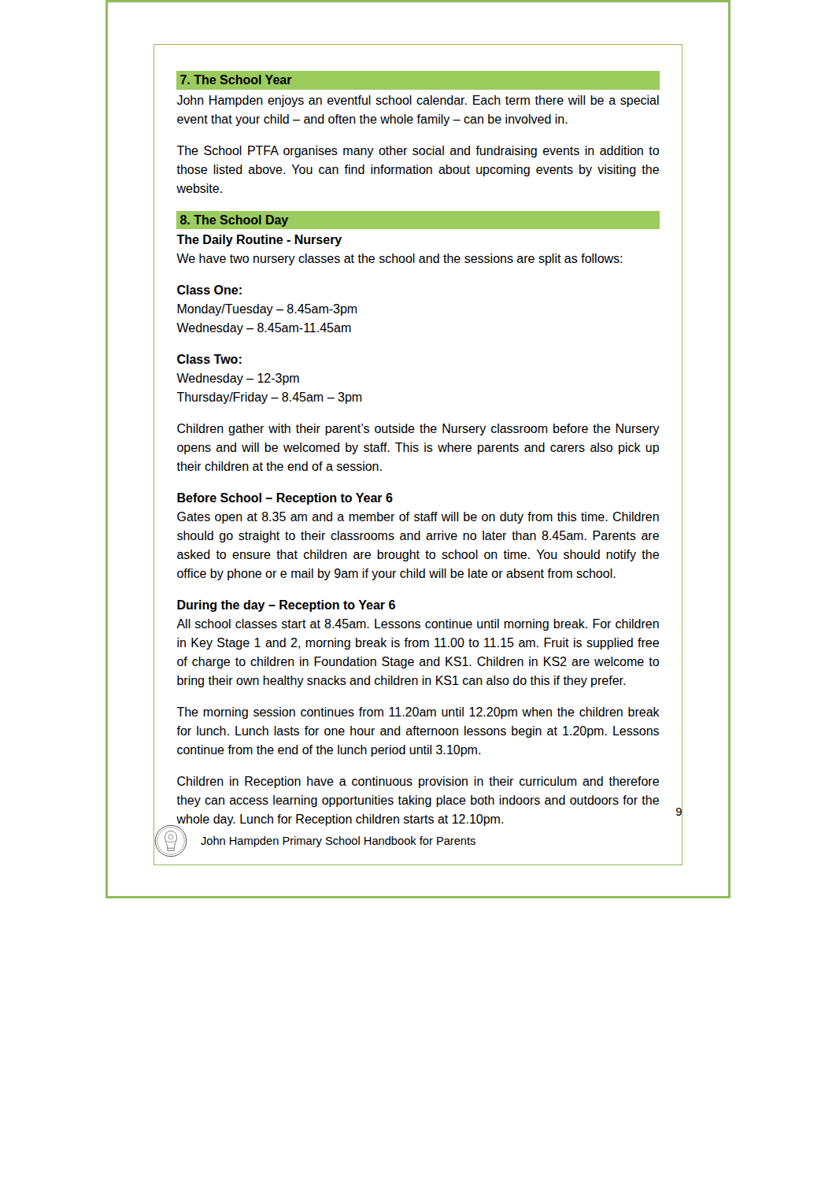7. The School Year
John Hampden enjoys an eventful school calendar. Each term there will be a special event that your child – and often the whole family – can be involved in.
The School PTFA organises many other social and fundraising events in addition to those listed above. You can find information about upcoming events by visiting the website.
8. The School Day
The Daily Routine - Nursery
We have two nursery classes at the school and the sessions are split as follows:
Class One:
Monday/Tuesday – 8.45am-3pm
Wednesday – 8.45am-11.45am
Class Two:
Wednesday – 12-3pm
Thursday/Friday – 8.45am – 3pm
Children gather with their parent’s outside the Nursery classroom before the Nursery opens and will be welcomed by staff. This is where parents and carers also pick up their children at the end of a session.
Before School – Reception to Year 6
Gates open at 8.35 am and a member of staff will be on duty from this time. Children should go straight to their classrooms and arrive no later than 8.45am. Parents are asked to ensure that children are brought to school on time. You should notify the office by phone or e mail by 9am if your child will be late or absent from school.
During the day – Reception to Year 6
All school classes start at 8.45am. Lessons continue until morning break. For children in Key Stage 1 and 2, morning break is from 11.00 to 11.15 am. Fruit is supplied free of charge to children in Foundation Stage and KS1. Children in KS2 are welcome to bring their own healthy snacks and children in KS1 can also do this if they prefer.
The morning session continues from 11.20am until 12.20pm when the children break for lunch. Lunch lasts for one hour and afternoon lessons begin at 1.20pm. Lessons continue from the end of the lunch period until 3.10pm.
Children in Reception have a continuous provision in their curriculum and therefore they can access learning opportunities taking place both indoors and outdoors for the whole day. Lunch for Reception children starts at 12.10pm.
9
John Hampden Primary School Handbook for Parents